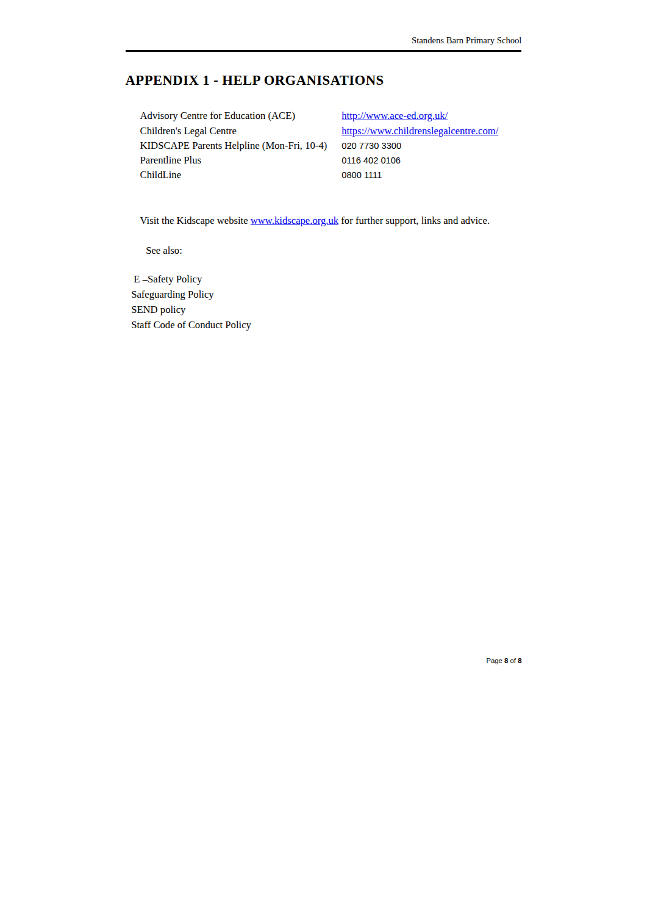Standens Barn Primary School
APPENDIX 1 - HELP ORGANISATIONS
| Advisory Centre for Education (ACE) | http://www.ace-ed.org.uk/ |
| Children's Legal Centre | https://www.childrenslegalcentre.com/ |
| KIDSCAPE Parents Helpline (Mon-Fri, 10-4) | 020 7730 3300 |
| Parentline Plus | 0116 402 0106 |
| ChildLine | 0800 1111 |
Visit the Kidscape website www.kidscape.org.uk for further support, links and advice.
See also:
E –Safety Policy
Safeguarding Policy
SEND policy
Staff Code of Conduct Policy
Page 8 of 8